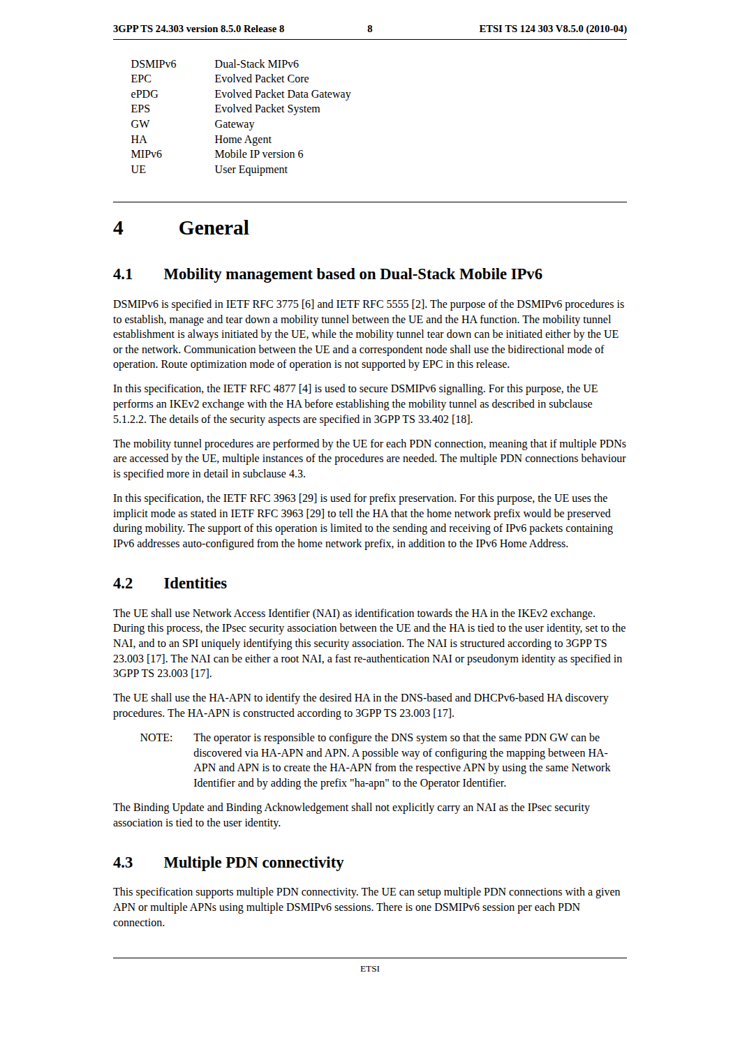3GPP TS 24.303 version 8.5.0 Release 8
8
ETSI TS 124 303 V8.5.0 (2010-04)
DSMIPv6
Dual-Stack MIPv6
EPC
Evolved Packet Core
ePDG
Evolved Packet Data Gateway
EPS
Evolved Packet System
GW
Gateway
HA
Home Agent
MIPv6
Mobile IP version 6
UE
User Equipment
4 General
4.1 Mobility management based on Dual-Stack Mobile IPv6
DSMIPv6 is specified in IETF RFC 3775 [6] and IETF RFC 5555 [2]. The purpose of the DSMIPv6 procedures is to establish, manage and tear down a mobility tunnel between the UE and the HA function. The mobility tunnel establishment is always initiated by the UE, while the mobility tunnel tear down can be initiated either by the UE or the network. Communication between the UE and a correspondent node shall use the bidirectional mode of operation. Route optimization mode of operation is not supported by EPC in this release.
In this specification, the IETF RFC 4877 [4] is used to secure DSMIPv6 signalling. For this purpose, the UE performs an IKEv2 exchange with the HA before establishing the mobility tunnel as described in subclause 5.1.2.2. The details of the security aspects are specified in 3GPP TS 33.402 [18].
The mobility tunnel procedures are performed by the UE for each PDN connection, meaning that if multiple PDNs are accessed by the UE, multiple instances of the procedures are needed. The multiple PDN connections behaviour is specified more in detail in subclause 4.3.
In this specification, the IETF RFC 3963 [29] is used for prefix preservation. For this purpose, the UE uses the implicit mode as stated in IETF RFC 3963 [29] to tell the HA that the home network prefix would be preserved during mobility. The support of this operation is limited to the sending and receiving of IPv6 packets containing IPv6 addresses auto-configured from the home network prefix, in addition to the IPv6 Home Address.
4.2 Identities
The UE shall use Network Access Identifier (NAI) as identification towards the HA in the IKEv2 exchange. During this process, the IPsec security association between the UE and the HA is tied to the user identity, set to the NAI, and to an SPI uniquely identifying this security association. The NAI is structured according to 3GPP TS 23.003 [17]. The NAI can be either a root NAI, a fast re-authentication NAI or pseudonym identity as specified in 3GPP TS 23.003 [17].
The UE shall use the HA-APN to identify the desired HA in the DNS-based and DHCPv6-based HA discovery procedures. The HA-APN is constructed according to 3GPP TS 23.003 [17].
NOTE: The operator is responsible to configure the DNS system so that the same PDN GW can be discovered via HA-APN and APN. A possible way of configuring the mapping between HA-APN and APN is to create the HA-APN from the respective APN by using the same Network Identifier and by adding the prefix "ha-apn" to the Operator Identifier.
The Binding Update and Binding Acknowledgement shall not explicitly carry an NAI as the IPsec security association is tied to the user identity.
4.3 Multiple PDN connectivity
This specification supports multiple PDN connectivity. The UE can setup multiple PDN connections with a given APN or multiple APNs using multiple DSMIPv6 sessions. There is one DSMIPv6 session per each PDN connection.
ETSI